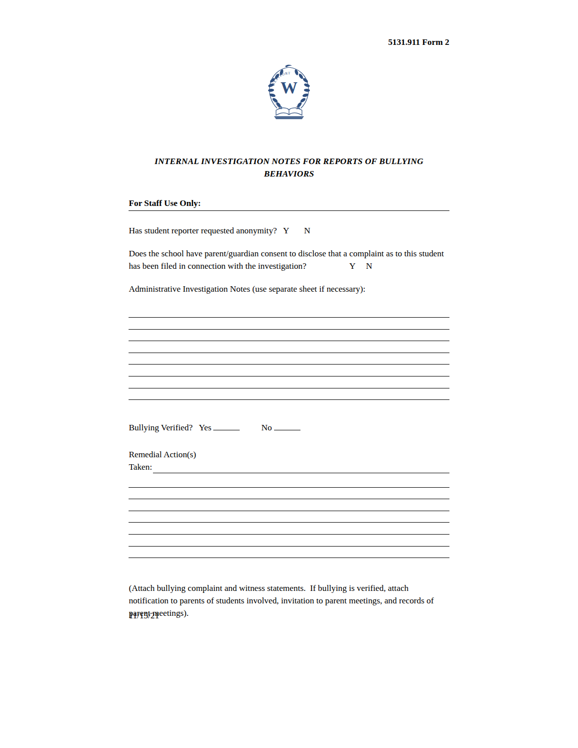5131.911 Form 2
W WESTPORT PUBLIC SCHOOLS 18 36
INTERNAL INVESTIGATION NOTES FOR REPORTS OF BULLYING BEHAVIORS
For Staff Use Only:
Has student reporter requested anonymity? Y N
Does the school have parent/guardian consent to disclose that a complaint as to this student has been filed in connection with the investigation? Y N
Administrative Investigation Notes (use separate sheet if necessary):
Bullying Verified? Yes No
Remedial Action(s)
Taken:
(Attach bullying complaint and witness statements. If bullying is verified, attach notification to parents of students involved, invitation to parent meetings, and records of parent meetings).
11/15/21